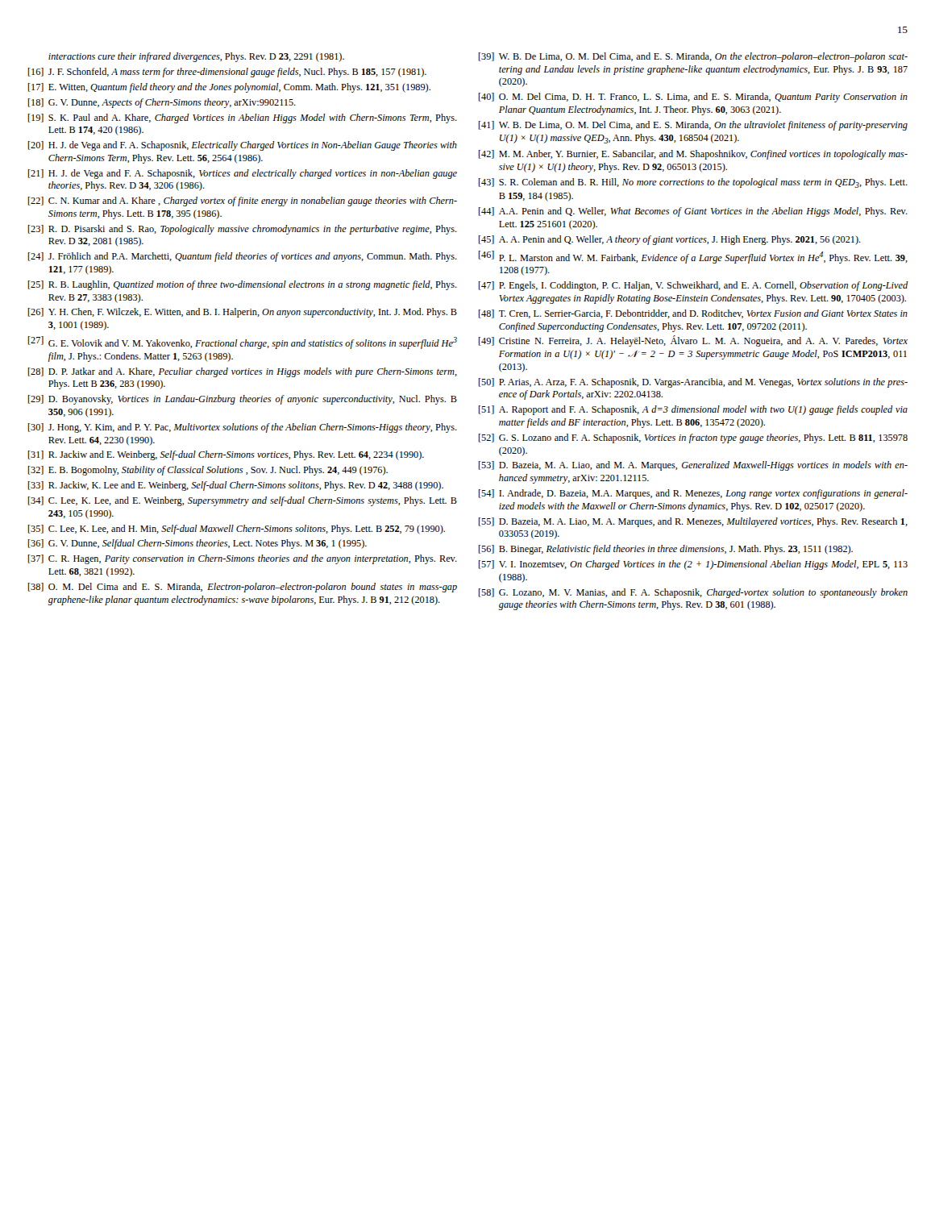15
interactions cure their infrared divergences, Phys. Rev. D 23, 2291 (1981).
[16] J. F. Schonfeld, A mass term for three-dimensional gauge fields, Nucl. Phys. B 185, 157 (1981).
[17] E. Witten, Quantum field theory and the Jones polynomial, Comm. Math. Phys. 121, 351 (1989).
[18] G. V. Dunne, Aspects of Chern-Simons theory, arXiv:9902115.
[19] S. K. Paul and A. Khare, Charged Vortices in Abelian Higgs Model with Chern-Simons Term, Phys. Lett. B 174, 420 (1986).
[20] H. J. de Vega and F. A. Schaposnik, Electrically Charged Vortices in Non-Abelian Gauge Theories with Chern-Simons Term, Phys. Rev. Lett. 56, 2564 (1986).
[21] H. J. de Vega and F. A. Schaposnik, Vortices and electrically charged vortices in non-Abelian gauge theories, Phys. Rev. D 34, 3206 (1986).
[22] C. N. Kumar and A. Khare , Charged vortex of finite energy in nonabelian gauge theories with Chern-Simons term, Phys. Lett. B 178, 395 (1986).
[23] R. D. Pisarski and S. Rao, Topologically massive chromodynamics in the perturbative regime, Phys. Rev. D 32, 2081 (1985).
[24] J. Fröhlich and P.A. Marchetti, Quantum field theories of vortices and anyons, Commun. Math. Phys. 121, 177 (1989).
[25] R. B. Laughlin, Quantized motion of three two-dimensional electrons in a strong magnetic field, Phys. Rev. B 27, 3383 (1983).
[26] Y. H. Chen, F. Wilczek, E. Witten, and B. I. Halperin, On anyon superconductivity, Int. J. Mod. Phys. B 3, 1001 (1989).
[27] G. E. Volovik and V. M. Yakovenko, Fractional charge, spin and statistics of solitons in superfluid He3 film, J. Phys.: Condens. Matter 1, 5263 (1989).
[28] D. P. Jatkar and A. Khare, Peculiar charged vortices in Higgs models with pure Chern-Simons term, Phys. Lett B 236, 283 (1990).
[29] D. Boyanovsky, Vortices in Landau-Ginzburg theories of anyonic superconductivity, Nucl. Phys. B 350, 906 (1991).
[30] J. Hong, Y. Kim, and P. Y. Pac, Multivortex solutions of the Abelian Chern-Simons-Higgs theory, Phys. Rev. Lett. 64, 2230 (1990).
[31] R. Jackiw and E. Weinberg, Self-dual Chern-Simons vortices, Phys. Rev. Lett. 64, 2234 (1990).
[32] E. B. Bogomolny, Stability of Classical Solutions , Sov. J. Nucl. Phys. 24, 449 (1976).
[33] R. Jackiw, K. Lee and E. Weinberg, Self-dual Chern-Simons solitons, Phys. Rev. D 42, 3488 (1990).
[34] C. Lee, K. Lee, and E. Weinberg, Supersymmetry and self-dual Chern-Simons systems, Phys. Lett. B 243, 105 (1990).
[35] C. Lee, K. Lee, and H. Min, Self-dual Maxwell Chern-Simons solitons, Phys. Lett. B 252, 79 (1990).
[36] G. V. Dunne, Selfdual Chern-Simons theories, Lect. Notes Phys. M 36, 1 (1995).
[37] C. R. Hagen, Parity conservation in Chern-Simons theories and the anyon interpretation, Phys. Rev. Lett. 68, 3821 (1992).
[38] O. M. Del Cima and E. S. Miranda, Electron-polaron–electron-polaron bound states in mass-gap graphene-like planar quantum electrodynamics: s-wave bipolarons, Eur. Phys. J. B 91, 212 (2018).
[39] W. B. De Lima, O. M. Del Cima, and E. S. Miranda, On the electron–polaron–electron–polaron scattering and Landau levels in pristine graphene-like quantum electrodynamics, Eur. Phys. J. B 93, 187 (2020).
[40] O. M. Del Cima, D. H. T. Franco, L. S. Lima, and E. S. Miranda, Quantum Parity Conservation in Planar Quantum Electrodynamics, Int. J. Theor. Phys. 60, 3063 (2021).
[41] W. B. De Lima, O. M. Del Cima, and E. S. Miranda, On the ultraviolet finiteness of parity-preserving U(1) × U(1) massive QED3, Ann. Phys. 430, 168504 (2021).
[42] M. M. Anber, Y. Burnier, E. Sabancilar, and M. Shaposhnikov, Confined vortices in topologically massive U(1) × U(1) theory, Phys. Rev. D 92, 065013 (2015).
[43] S. R. Coleman and B. R. Hill, No more corrections to the topological mass term in QED3, Phys. Lett. B 159, 184 (1985).
[44] A.A. Penin and Q. Weller, What Becomes of Giant Vortices in the Abelian Higgs Model, Phys. Rev. Lett. 125 251601 (2020).
[45] A. A. Penin and Q. Weller, A theory of giant vortices, J. High Energ. Phys. 2021, 56 (2021).
[46] P. L. Marston and W. M. Fairbank, Evidence of a Large Superfluid Vortex in He4, Phys. Rev. Lett. 39, 1208 (1977).
[47] P. Engels, I. Coddington, P. C. Haljan, V. Schweikhard, and E. A. Cornell, Observation of Long-Lived Vortex Aggregates in Rapidly Rotating Bose-Einstein Condensates, Phys. Rev. Lett. 90, 170405 (2003).
[48] T. Cren, L. Serrier-Garcia, F. Debontridder, and D. Roditchev, Vortex Fusion and Giant Vortex States in Confined Superconducting Condensates, Phys. Rev. Lett. 107, 097202 (2011).
[49] Cristine N. Ferreira, J. A. Helayël-Neto, Álvaro L. M. A. Nogueira, and A. A. V. Paredes, Vortex Formation in a U(1) × U(1)′ − 𝒩 = 2 − D = 3 Supersymmetric Gauge Model, PoS ICMP2013, 011 (2013).
[50] P. Arias, A. Arza, F. A. Schaposnik, D. Vargas-Arancibia, and M. Venegas, Vortex solutions in the presence of Dark Portals, arXiv: 2202.04138.
[51] A. Rapoport and F. A. Schaposnik, A d=3 dimensional model with two U(1) gauge fields coupled via matter fields and BF interaction, Phys. Lett. B 806, 135472 (2020).
[52] G. S. Lozano and F. A. Schaposnik, Vortices in fracton type gauge theories, Phys. Lett. B 811, 135978 (2020).
[53] D. Bazeia, M. A. Liao, and M. A. Marques, Generalized Maxwell-Higgs vortices in models with enhanced symmetry, arXiv: 2201.12115.
[54] I. Andrade, D. Bazeia, M.A. Marques, and R. Menezes, Long range vortex configurations in generalized models with the Maxwell or Chern-Simons dynamics, Phys. Rev. D 102, 025017 (2020).
[55] D. Bazeia, M. A. Liao, M. A. Marques, and R. Menezes, Multilayered vortices, Phys. Rev. Research 1, 033053 (2019).
[56] B. Binegar, Relativistic field theories in three dimensions, J. Math. Phys. 23, 1511 (1982).
[57] V. I. Inozemtsev, On Charged Vortices in the (2 + 1)-Dimensional Abelian Higgs Model, EPL 5, 113 (1988).
[58] G. Lozano, M. V. Manias, and F. A. Schaposnik, Charged-vortex solution to spontaneously broken gauge theories with Chern-Simons term, Phys. Rev. D 38, 601 (1988).